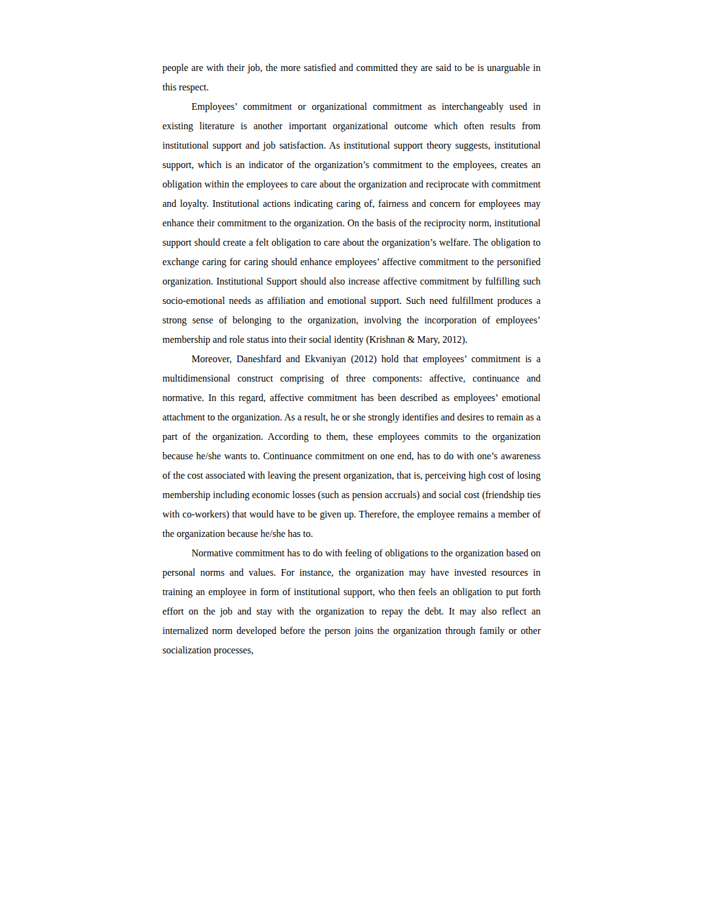people are with their job, the more satisfied and committed they are said to be is unarguable in this respect.
Employees’ commitment or organizational commitment as interchangeably used in existing literature is another important organizational outcome which often results from institutional support and job satisfaction. As institutional support theory suggests, institutional support, which is an indicator of the organization’s commitment to the employees, creates an obligation within the employees to care about the organization and reciprocate with commitment and loyalty. Institutional actions indicating caring of, fairness and concern for employees may enhance their commitment to the organization. On the basis of the reciprocity norm, institutional support should create a felt obligation to care about the organization’s welfare. The obligation to exchange caring for caring should enhance employees’ affective commitment to the personified organization. Institutional Support should also increase affective commitment by fulfilling such socio-emotional needs as affiliation and emotional support. Such need fulfillment produces a strong sense of belonging to the organization, involving the incorporation of employees’ membership and role status into their social identity (Krishnan & Mary, 2012).
Moreover, Daneshfard and Ekvaniyan (2012) hold that employees’ commitment is a multidimensional construct comprising of three components: affective, continuance and normative. In this regard, affective commitment has been described as employees’ emotional attachment to the organization. As a result, he or she strongly identifies and desires to remain as a part of the organization. According to them, these employees commits to the organization because he/she wants to. Continuance commitment on one end, has to do with one’s awareness of the cost associated with leaving the present organization, that is, perceiving high cost of losing membership including economic losses (such as pension accruals) and social cost (friendship ties with co-workers) that would have to be given up. Therefore, the employee remains a member of the organization because he/she has to.
Normative commitment has to do with feeling of obligations to the organization based on personal norms and values. For instance, the organization may have invested resources in training an employee in form of institutional support, who then feels an obligation to put forth effort on the job and stay with the organization to repay the debt. It may also reflect an internalized norm developed before the person joins the organization through family or other socialization processes,